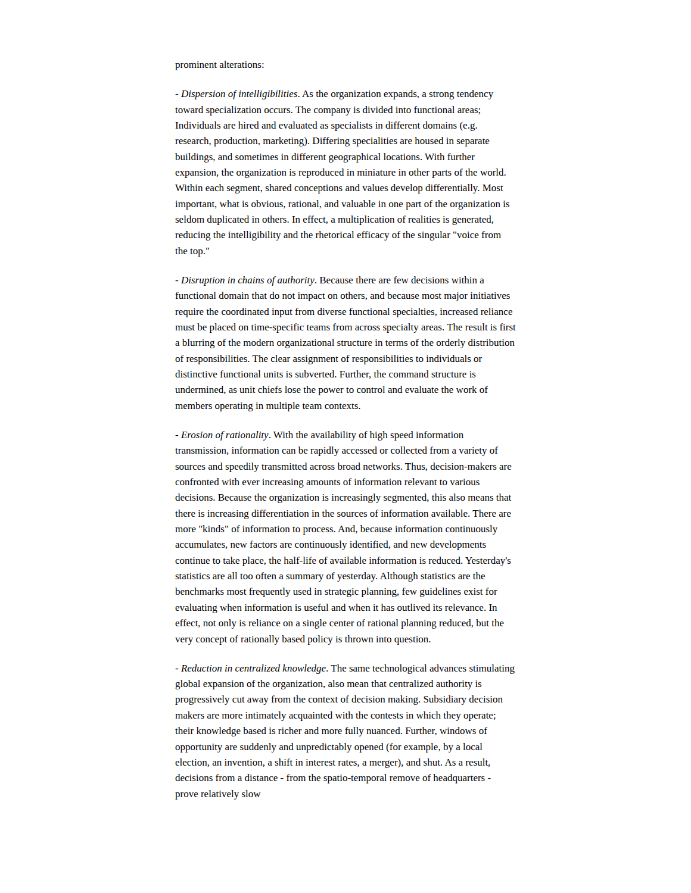prominent alterations:
- Dispersion of intelligibilities. As the organization expands, a strong tendency toward specialization occurs. The company is divided into functional areas; Individuals are hired and evaluated as specialists in different domains (e.g. research, production, marketing). Differing specialities are housed in separate buildings, and sometimes in different geographical locations. With further expansion, the organization is reproduced in miniature in other parts of the world. Within each segment, shared conceptions and values develop differentially. Most important, what is obvious, rational, and valuable in one part of the organization is seldom duplicated in others. In effect, a multiplication of realities is generated, reducing the intelligibility and the rhetorical efficacy of the singular "voice from the top."
- Disruption in chains of authority. Because there are few decisions within a functional domain that do not impact on others, and because most major initiatives require the coordinated input from diverse functional specialties, increased reliance must be placed on time-specific teams from across specialty areas. The result is first a blurring of the modern organizational structure in terms of the orderly distribution of responsibilities. The clear assignment of responsibilities to individuals or distinctive functional units is subverted. Further, the command structure is undermined, as unit chiefs lose the power to control and evaluate the work of members operating in multiple team contexts.
- Erosion of rationality. With the availability of high speed information transmission, information can be rapidly accessed or collected from a variety of sources and speedily transmitted across broad networks. Thus, decision-makers are confronted with ever increasing amounts of information relevant to various decisions. Because the organization is increasingly segmented, this also means that there is increasing differentiation in the sources of information available. There are more "kinds" of information to process. And, because information continuously accumulates, new factors are continuously identified, and new developments continue to take place, the half-life of available information is reduced. Yesterday's statistics are all too often a summary of yesterday. Although statistics are the benchmarks most frequently used in strategic planning, few guidelines exist for evaluating when information is useful and when it has outlived its relevance. In effect, not only is reliance on a single center of rational planning reduced, but the very concept of rationally based policy is thrown into question.
- Reduction in centralized knowledge. The same technological advances stimulating global expansion of the organization, also mean that centralized authority is progressively cut away from the context of decision making. Subsidiary decision makers are more intimately acquainted with the contests in which they operate; their knowledge based is richer and more fully nuanced. Further, windows of opportunity are suddenly and unpredictably opened (for example, by a local election, an invention, a shift in interest rates, a merger), and shut. As a result, decisions from a distance - from the spatio-temporal remove of headquarters - prove relatively slow